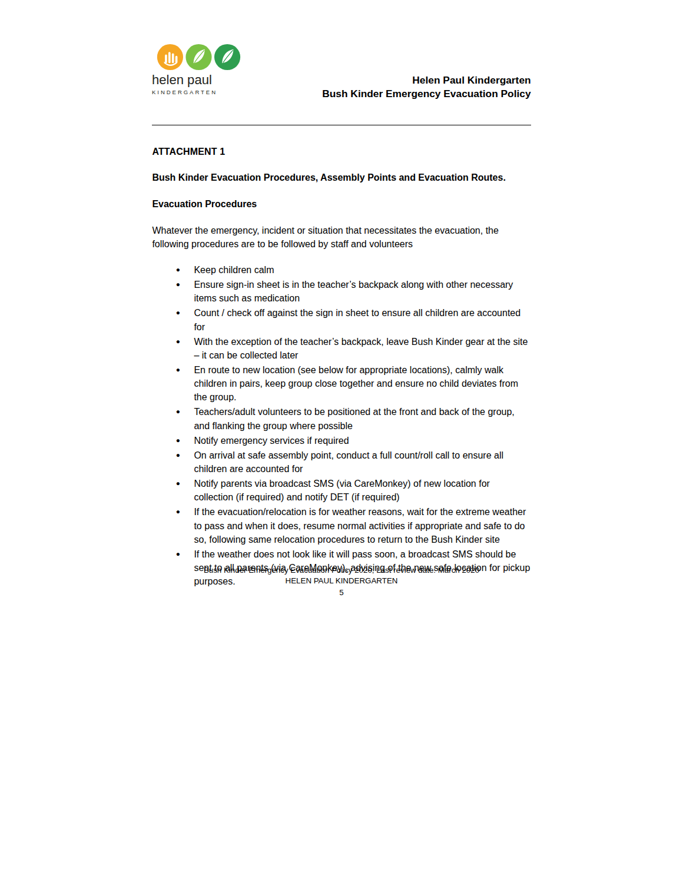helen paul KINDERGARTEN
Helen Paul Kindergarten
Bush Kinder Emergency Evacuation Policy
ATTACHMENT 1
Bush Kinder Evacuation Procedures, Assembly Points and Evacuation Routes.
Evacuation Procedures
Whatever the emergency, incident or situation that necessitates the evacuation, the following procedures are to be followed by staff and volunteers
Keep children calm
Ensure sign-in sheet is in the teacher’s backpack along with other necessary items such as medication
Count / check off against the sign in sheet to ensure all children are accounted for
With the exception of the teacher’s backpack, leave Bush Kinder gear at the site – it can be collected later
En route to new location (see below for appropriate locations), calmly walk children in pairs, keep group close together and ensure no child deviates from the group.
Teachers/adult volunteers to be positioned at the front and back of the group, and flanking the group where possible
Notify emergency services if required
On arrival at safe assembly point, conduct a full count/roll call to ensure all children are accounted for
Notify parents via broadcast SMS (via CareMonkey) of new location for collection (if required) and notify DET (if required)
If the evacuation/relocation is for weather reasons, wait for the extreme weather to pass and when it does, resume normal activities if appropriate and safe to do so, following same relocation procedures to return to the Bush Kinder site
If the weather does not look like it will pass soon, a broadcast SMS should be sent to all parents (via CareMonkey), advising of the new safe location for pickup purposes.
Bush Kinder Emergency Evacuation Policy 2020, Last review date: March 2020
HELEN PAUL KINDERGARTEN
5